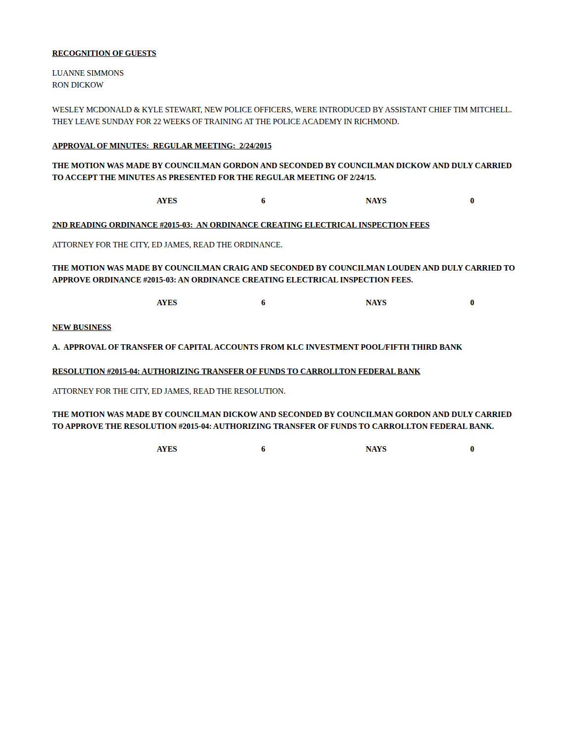Recognition of Guests
LUANNE SIMMONS RON DICKOW
WESLEY MCDONALD & KYLE STEWART, NEW POLICE OFFICERS, WERE INTRODUCED BY ASSISTANT CHIEF TIM MITCHELL. THEY LEAVE SUNDAY FOR 22 WEEKS OF TRAINING AT THE POLICE ACADEMY IN RICHMOND.
Approval of Minutes: Regular Meeting: 2/24/2015
The motion was made by Councilman Gordon and seconded by Councilman Dickow and duly carried to accept the minutes as presented for the regular meeting of 2/24/15.
AYES 6 NAYS 0
2nd Reading Ordinance #2015-03: An Ordinance Creating Electrical Inspection Fees
ATTORNEY FOR THE CITY, ED JAMES, READ THE ORDINANCE.
The motion was made by Councilman Craig and seconded by Councilman Louden and duly carried to approve Ordinance #2015-03: An Ordinance Creating Electrical Inspection Fees.
AYES 6 NAYS 0
New Business
A. Approval of Transfer of Capital Accounts from KLC Investment Pool/Fifth Third Bank
Resolution #2015-04: Authorizing Transfer of Funds to Carrollton Federal Bank
ATTORNEY FOR THE CITY, ED JAMES, READ THE RESOLUTION.
The motion was made by Councilman Dickow and seconded by Councilman Gordon and duly carried to approve the Resolution #2015-04: Authorizing Transfer of Funds to Carrollton Federal Bank.
AYES 6 NAYS 0